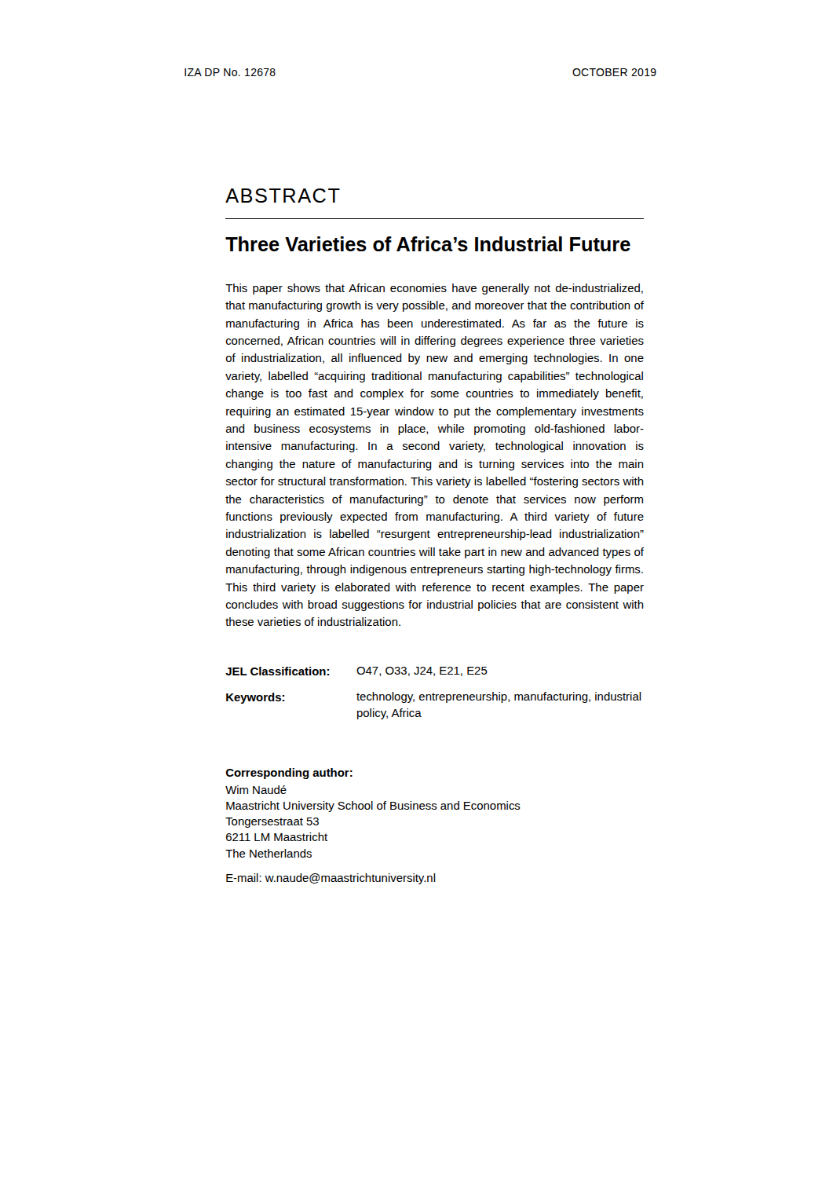IZA DP No. 12678
OCTOBER 2019
ABSTRACT
Three Varieties of Africa’s Industrial Future
This paper shows that African economies have generally not de-industrialized, that manufacturing growth is very possible, and moreover that the contribution of manufacturing in Africa has been underestimated. As far as the future is concerned, African countries will in differing degrees experience three varieties of industrialization, all influenced by new and emerging technologies. In one variety, labelled “acquiring traditional manufacturing capabilities” technological change is too fast and complex for some countries to immediately benefit, requiring an estimated 15-year window to put the complementary investments and business ecosystems in place, while promoting old-fashioned labor-intensive manufacturing. In a second variety, technological innovation is changing the nature of manufacturing and is turning services into the main sector for structural transformation. This variety is labelled “fostering sectors with the characteristics of manufacturing” to denote that services now perform functions previously expected from manufacturing. A third variety of future industrialization is labelled “resurgent entrepreneurship-lead industrialization” denoting that some African countries will take part in new and advanced types of manufacturing, through indigenous entrepreneurs starting high-technology firms. This third variety is elaborated with reference to recent examples. The paper concludes with broad suggestions for industrial policies that are consistent with these varieties of industrialization.
| JEL Classification: | O47, O33, J24, E21, E25 |
| Keywords: | technology, entrepreneurship, manufacturing, industrial policy, Africa |
Corresponding author:
Wim Naudé
Maastricht University School of Business and Economics
Tongersestraat 53
6211 LM Maastricht
The Netherlands
E-mail: w.naude@maastrichtuniversity.nl